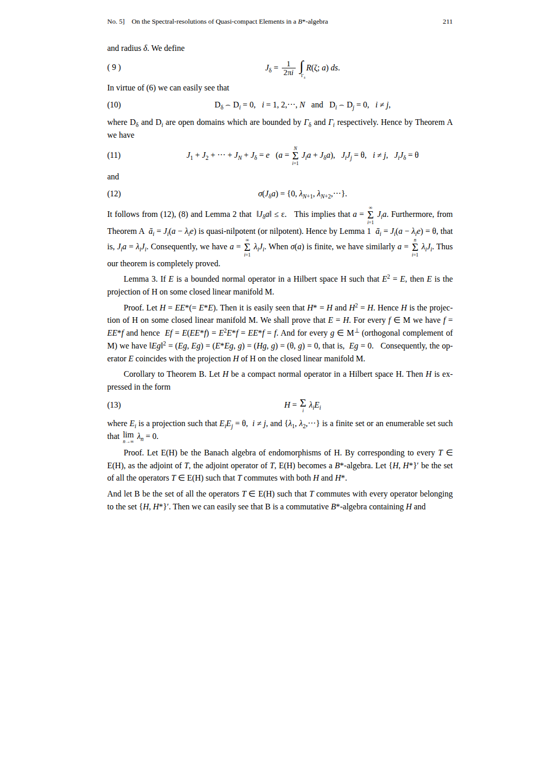No. 5] On the Spectral-resolutions of Quasi-compact Elements in a B*-algebra 211
and radius δ. We define
( 9 ) Jδ = 12πi ∫Γδ R(ζ; a) ds.
In virtue of (6) we can easily see that
(10) Dδ ⌢ Di = 0, i = 1, 2,···, N and Di ⌢ Dj = 0, i ≠ j,
where Dδ and Di are open domains which are bounded by Γδ and Γi respectively. Hence by Theorem A we have
(11) J1 + J2 + ··· + JN + Jδ = e (a = NΣi=1 Jia + Jδa), JiJj = θ, i ≠ j, JiJδ = θ
and
(12) σ(Jδa) = {0, λN+1, λN+2,···}.
It follows from (12), (8) and Lemma 2 that ‖Jδa‖ ≤ ε. This implies that a = ∞Σi=1 Jia. Furthermore, from Theorem A āi = Ji(a − λie) is quasi-nilpotent (or nilpotent). Hence by Lemma 1 āi = Ji(a − λie) = θ, that is, Jia = λiJi. Consequently, we have a = ∞Σi=1 λiJi. When σ(a) is finite, we have similarly a = nΣi=1 λiJi. Thus our theorem is completely proved.
Lemma 3. If E is a bounded normal operator in a Hilbert space H such that E2 = E, then E is the projection of H on some closed linear manifold M.
Proof. Let H = EE*(= E*E). Then it is easily seen that H* = H and H2 = H. Hence H is the projection of H on some closed linear manifold M. We shall prove that E = H. For every f ∈ M we have f = EE*f and hence Ef = E(EE*f) = E2E*f = EE*f = f. And for every g ∈ M⊥ (orthogonal complement of M) we have ‖Eg‖2 = (Eg, Eg) = (E*Eg, g) = (Hg, g) = (θ, g) = 0, that is, Eg = 0. Consequently, the operator E coincides with the projection H of H on the closed linear manifold M.
Corollary to Theorem B. Let H be a compact normal operator in a Hilbert space H. Then H is expressed in the form
(13) H = Σi λiEi
where Ei is a projection such that EiEj = θ, i ≠ j, and {λ1, λ2,···} is a finite set or an enumerable set such that lim n→∞ λn = 0.
Proof. Let E(H) be the Banach algebra of endomorphisms of H. By corresponding to every T ∈ E(H), as the adjoint of T, the adjoint operator of T, E(H) becomes a B*-algebra. Let {H, H*}′ be the set of all the operators T ∈ E(H) such that T commutes with both H and H*.
And let B be the set of all the operators T ∈ E(H) such that T commutes with every operator belonging to the set {H, H*}′. Then we can easily see that B is a commutative B*-algebra containing H and